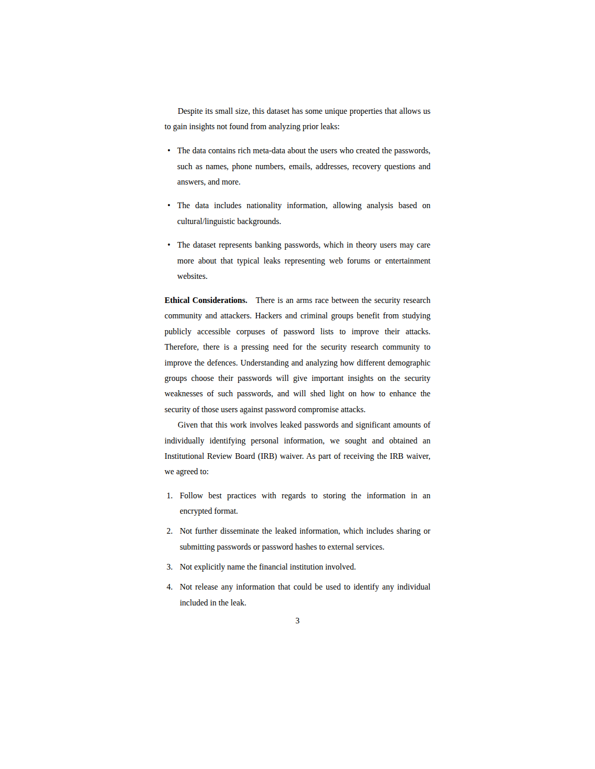Despite its small size, this dataset has some unique properties that allows us to gain insights not found from analyzing prior leaks:
The data contains rich meta-data about the users who created the passwords, such as names, phone numbers, emails, addresses, recovery questions and answers, and more.
The data includes nationality information, allowing analysis based on cultural/linguistic backgrounds.
The dataset represents banking passwords, which in theory users may care more about that typical leaks representing web forums or entertainment websites.
Ethical Considerations. There is an arms race between the security research community and attackers. Hackers and criminal groups benefit from studying publicly accessible corpuses of password lists to improve their attacks. Therefore, there is a pressing need for the security research community to improve the defences. Understanding and analyzing how different demographic groups choose their passwords will give important insights on the security weaknesses of such passwords, and will shed light on how to enhance the security of those users against password compromise attacks.
Given that this work involves leaked passwords and significant amounts of individually identifying personal information, we sought and obtained an Institutional Review Board (IRB) waiver. As part of receiving the IRB waiver, we agreed to:
Follow best practices with regards to storing the information in an encrypted format.
Not further disseminate the leaked information, which includes sharing or submitting passwords or password hashes to external services.
Not explicitly name the financial institution involved.
Not release any information that could be used to identify any individual included in the leak.
3